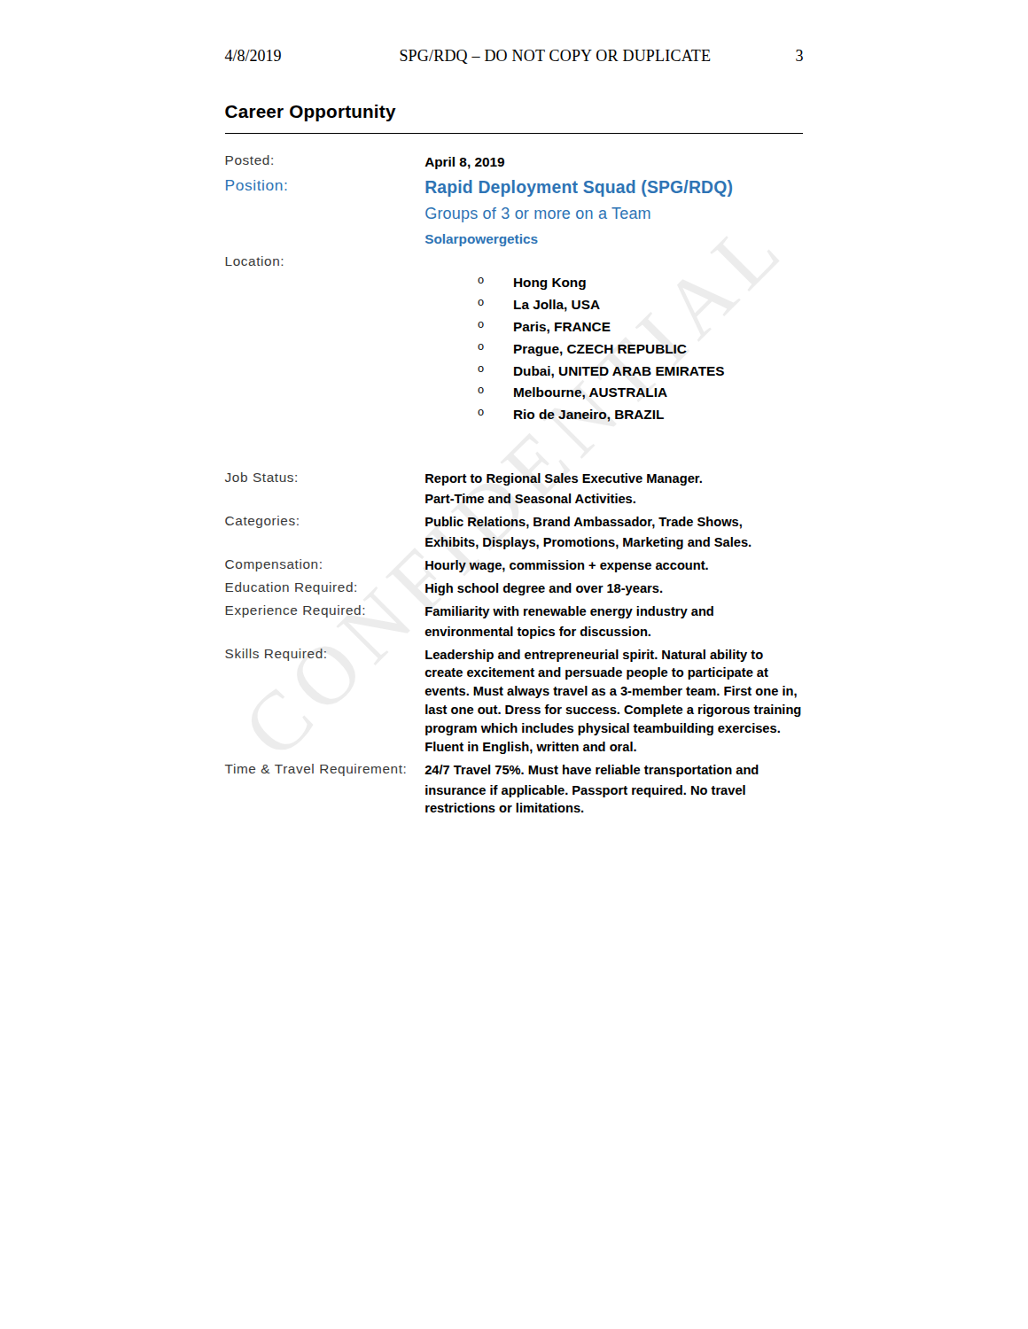CONFIDENTIAL
4/8/2019
SPG/RDQ – DO NOT COPY OR DUPLICATE
3
Career Opportunity
| Posted: | April 8, 2019 |
| Position: | Rapid Deployment Squad (SPG/RDQ) Groups of 3 or more on a Team Solarpowergetics |
| Location: | Hong Kong La Jolla, USA Paris, FRANCE Prague, CZECH REPUBLIC Dubai, UNITED ARAB EMIRATES Melbourne, AUSTRALIA Rio de Janeiro, BRAZIL |
| Job Status: | Report to Regional Sales Executive Manager. Part-Time and Seasonal Activities. |
| Categories: | Public Relations, Brand Ambassador, Trade Shows, Exhibits, Displays, Promotions, Marketing and Sales. |
| Compensation: | Hourly wage, commission + expense account. |
| Education Required: | High school degree and over 18-years. |
| Experience Required: | Familiarity with renewable energy industry and environmental topics for discussion. |
| Skills Required: | Leadership and entrepreneurial spirit. Natural ability to create excitement and persuade people to participate at events. Must always travel as a 3-member team. First one in, last one out. Dress for success. Complete a rigorous training program which includes physical teambuilding exercises. Fluent in English, written and oral. |
| Time & Travel Requirement: | 24/7 Travel 75%. Must have reliable transportation and insurance if applicable. Passport required. No travel restrictions or limitations. |